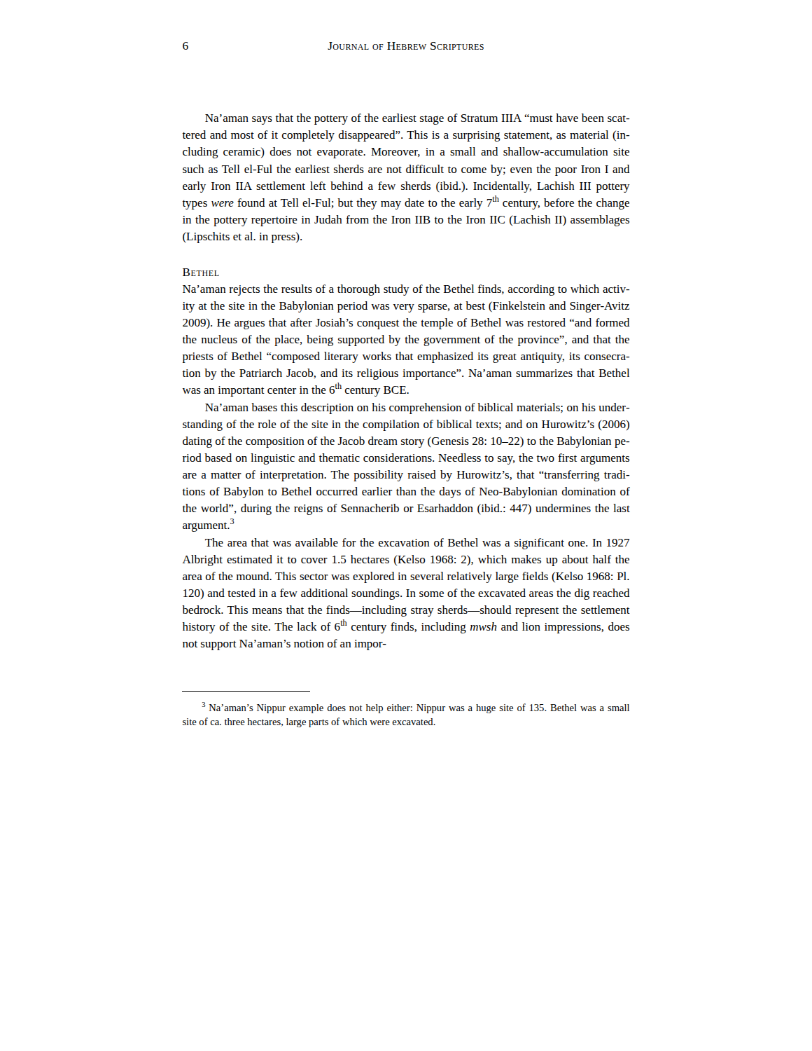6 Journal of Hebrew Scriptures
Na’aman says that the pottery of the earliest stage of Stratum IIIA “must have been scattered and most of it completely disappeared”. This is a surprising statement, as material (including ceramic) does not evaporate. Moreover, in a small and shallow-accumulation site such as Tell el-Ful the earliest sherds are not difficult to come by; even the poor Iron I and early Iron IIA settlement left behind a few sherds (ibid.). Incidentally, Lachish III pottery types were found at Tell el-Ful; but they may date to the early 7th century, before the change in the pottery repertoire in Judah from the Iron IIB to the Iron IIC (Lachish II) assemblages (Lipschits et al. in press).
Bethel
Na’aman rejects the results of a thorough study of the Bethel finds, according to which activity at the site in the Babylonian period was very sparse, at best (Finkelstein and Singer-Avitz 2009). He argues that after Josiah’s conquest the temple of Bethel was restored “and formed the nucleus of the place, being supported by the government of the province”, and that the priests of Bethel “composed literary works that emphasized its great antiquity, its consecration by the Patriarch Jacob, and its religious importance”. Na’aman summarizes that Bethel was an important center in the 6th century BCE.
Na’aman bases this description on his comprehension of biblical materials; on his understanding of the role of the site in the compilation of biblical texts; and on Hurowitz’s (2006) dating of the composition of the Jacob dream story (Genesis 28: 10–22) to the Babylonian period based on linguistic and thematic considerations. Needless to say, the two first arguments are a matter of interpretation. The possibility raised by Hurowitz’s, that “transferring traditions of Babylon to Bethel occurred earlier than the days of Neo-Babylonian domination of the world”, during the reigns of Sennacherib or Esarhaddon (ibid.: 447) undermines the last argument.3
The area that was available for the excavation of Bethel was a significant one. In 1927 Albright estimated it to cover 1.5 hectares (Kelso 1968: 2), which makes up about half the area of the mound. This sector was explored in several relatively large fields (Kelso 1968: Pl. 120) and tested in a few additional soundings. In some of the excavated areas the dig reached bedrock. This means that the finds—including stray sherds—should represent the settlement history of the site. The lack of 6th century finds, including mwsh and lion impressions, does not support Na’aman’s notion of an impor-
3 Na’aman’s Nippur example does not help either: Nippur was a huge site of 135. Bethel was a small site of ca. three hectares, large parts of which were excavated.